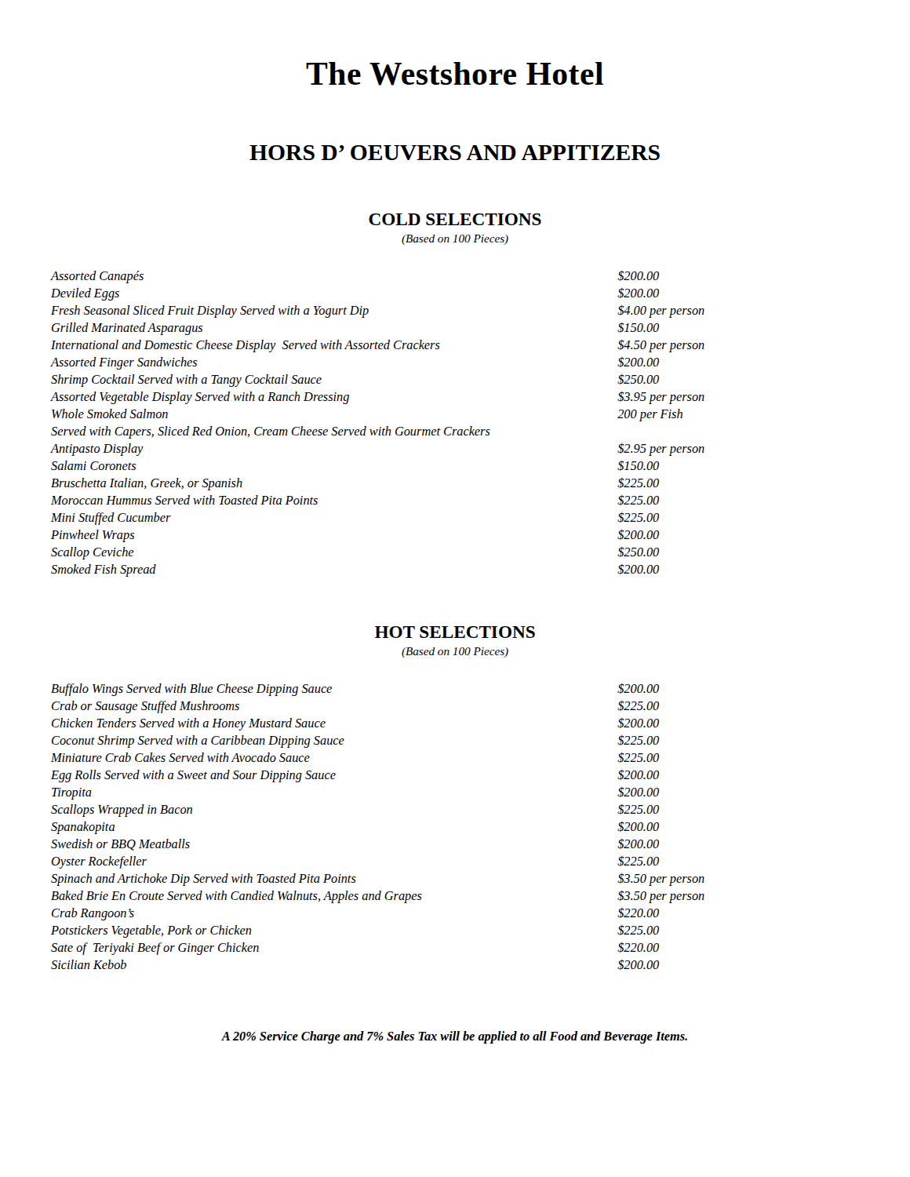The Westshore Hotel
HORS D’ OEUVERS AND APPITIZERS
COLD SELECTIONS
(Based on 100 Pieces)
| Assorted Canapés | $200.00 |
| Deviled Eggs | $200.00 |
| Fresh Seasonal Sliced Fruit Display Served with a Yogurt Dip | $4.00 per person |
| Grilled Marinated Asparagus | $150.00 |
| International and Domestic Cheese Display Served with Assorted Crackers | $4.50 per person |
| Assorted Finger Sandwiches | $200.00 |
| Shrimp Cocktail Served with a Tangy Cocktail Sauce | $250.00 |
| Assorted Vegetable Display Served with a Ranch Dressing | $3.95 per person |
| Whole Smoked Salmon | 200 per Fish |
| Served with Capers, Sliced Red Onion, Cream Cheese Served with Gourmet Crackers | |
| Antipasto Display | $2.95 per person |
| Salami Coronets | $150.00 |
| Bruschetta Italian, Greek, or Spanish | $225.00 |
| Moroccan Hummus Served with Toasted Pita Points | $225.00 |
| Mini Stuffed Cucumber | $225.00 |
| Pinwheel Wraps | $200.00 |
| Scallop Ceviche | $250.00 |
| Smoked Fish Spread | $200.00 |
HOT SELECTIONS
(Based on 100 Pieces)
| Buffalo Wings Served with Blue Cheese Dipping Sauce | $200.00 |
| Crab or Sausage Stuffed Mushrooms | $225.00 |
| Chicken Tenders Served with a Honey Mustard Sauce | $200.00 |
| Coconut Shrimp Served with a Caribbean Dipping Sauce | $225.00 |
| Miniature Crab Cakes Served with Avocado Sauce | $225.00 |
| Egg Rolls Served with a Sweet and Sour Dipping Sauce | $200.00 |
| Tiropita | $200.00 |
| Scallops Wrapped in Bacon | $225.00 |
| Spanakopita | $200.00 |
| Swedish or BBQ Meatballs | $200.00 |
| Oyster Rockefeller | $225.00 |
| Spinach and Artichoke Dip Served with Toasted Pita Points | $3.50 per person |
| Baked Brie En Croute Served with Candied Walnuts, Apples and Grapes | $3.50 per person |
| Crab Rangoon’s | $220.00 |
| Potstickers Vegetable, Pork or Chicken | $225.00 |
| Sate of Teriyaki Beef or Ginger Chicken | $220.00 |
| Sicilian Kebob | $200.00 |
A 20% Service Charge and 7% Sales Tax will be applied to all Food and Beverage Items.